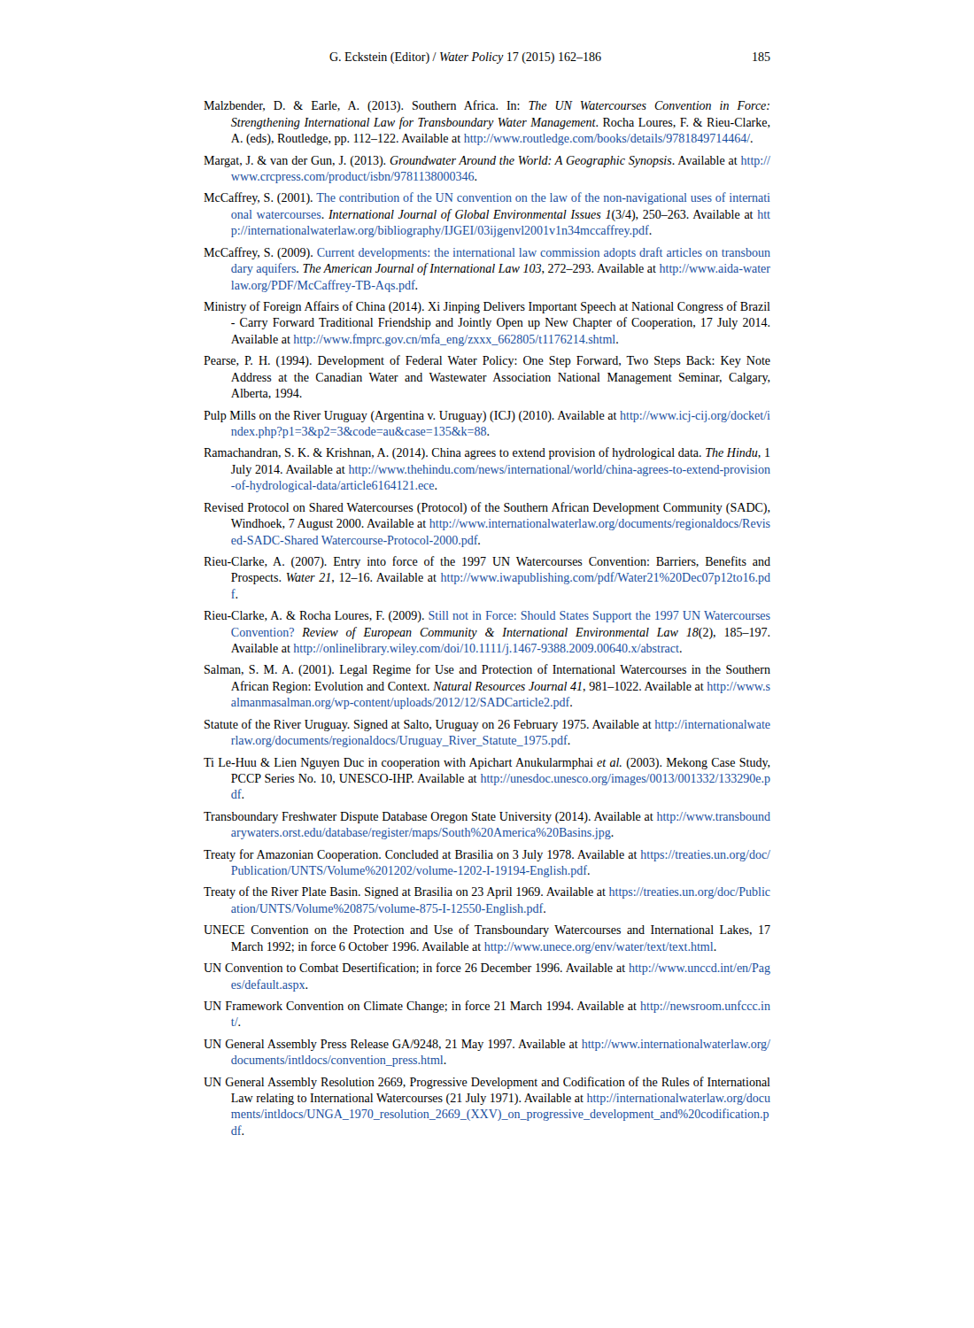G. Eckstein (Editor) / Water Policy 17 (2015) 162–186
185
Malzbender, D. & Earle, A. (2013). Southern Africa. In: The UN Watercourses Convention in Force: Strengthening International Law for Transboundary Water Management. Rocha Loures, F. & Rieu-Clarke, A. (eds), Routledge, pp. 112–122. Available at http://www.routledge.com/books/details/9781849714464/.
Margat, J. & van der Gun, J. (2013). Groundwater Around the World: A Geographic Synopsis. Available at http://www.crcpress.com/product/isbn/9781138000346.
McCaffrey, S. (2001). The contribution of the UN convention on the law of the non-navigational uses of international watercourses. International Journal of Global Environmental Issues 1(3/4), 250–263. Available at http://internationalwaterlaw.org/bibliography/IJGEI/03ijgenvl2001v1n34mccaffrey.pdf.
McCaffrey, S. (2009). Current developments: the international law commission adopts draft articles on transboundary aquifers. The American Journal of International Law 103, 272–293. Available at http://www.aida-waterlaw.org/PDF/McCaffrey-TB-Aqs.pdf.
Ministry of Foreign Affairs of China (2014). Xi Jinping Delivers Important Speech at National Congress of Brazil - Carry Forward Traditional Friendship and Jointly Open up New Chapter of Cooperation, 17 July 2014. Available at http://www.fmprc.gov.cn/mfa_eng/zxxx_662805/t1176214.shtml.
Pearse, P. H. (1994). Development of Federal Water Policy: One Step Forward, Two Steps Back: Key Note Address at the Canadian Water and Wastewater Association National Management Seminar, Calgary, Alberta, 1994.
Pulp Mills on the River Uruguay (Argentina v. Uruguay) (ICJ) (2010). Available at http://www.icj-cij.org/docket/index.php?p1=3&p2=3&code=au&case=135&k=88.
Ramachandran, S. K. & Krishnan, A. (2014). China agrees to extend provision of hydrological data. The Hindu, 1 July 2014. Available at http://www.thehindu.com/news/international/world/china-agrees-to-extend-provision-of-hydrological-data/article6164121.ece.
Revised Protocol on Shared Watercourses (Protocol) of the Southern African Development Community (SADC), Windhoek, 7 August 2000. Available at http://www.internationalwaterlaw.org/documents/regionaldocs/Revised-SADC-Shared Watercourse-Protocol-2000.pdf.
Rieu-Clarke, A. (2007). Entry into force of the 1997 UN Watercourses Convention: Barriers, Benefits and Prospects. Water 21, 12–16. Available at http://www.iwapublishing.com/pdf/Water21%20Dec07p12to16.pdf.
Rieu-Clarke, A. & Rocha Loures, F. (2009). Still not in Force: Should States Support the 1997 UN Watercourses Convention? Review of European Community & International Environmental Law 18(2), 185–197. Available at http://onlinelibrary.wiley.com/doi/10.1111/j.1467-9388.2009.00640.x/abstract.
Salman, S. M. A. (2001). Legal Regime for Use and Protection of International Watercourses in the Southern African Region: Evolution and Context. Natural Resources Journal 41, 981–1022. Available at http://www.salmanmasalman.org/wp-content/uploads/2012/12/SADCarticle2.pdf.
Statute of the River Uruguay. Signed at Salto, Uruguay on 26 February 1975. Available at http://internationalwaterlaw.org/documents/regionaldocs/Uruguay_River_Statute_1975.pdf.
Ti Le-Huu & Lien Nguyen Duc in cooperation with Apichart Anukularmphai et al. (2003). Mekong Case Study, PCCP Series No. 10, UNESCO-IHP. Available at http://unesdoc.unesco.org/images/0013/001332/133290e.pdf.
Transboundary Freshwater Dispute Database Oregon State University (2014). Available at http://www.transboundarywaters.orst.edu/database/register/maps/South%20America%20Basins.jpg.
Treaty for Amazonian Cooperation. Concluded at Brasilia on 3 July 1978. Available at https://treaties.un.org/doc/Publication/UNTS/Volume%201202/volume-1202-I-19194-English.pdf.
Treaty of the River Plate Basin. Signed at Brasilia on 23 April 1969. Available at https://treaties.un.org/doc/Publication/UNTS/Volume%20875/volume-875-I-12550-English.pdf.
UNECE Convention on the Protection and Use of Transboundary Watercourses and International Lakes, 17 March 1992; in force 6 October 1996. Available at http://www.unece.org/env/water/text/text.html.
UN Convention to Combat Desertification; in force 26 December 1996. Available at http://www.unccd.int/en/Pages/default.aspx.
UN Framework Convention on Climate Change; in force 21 March 1994. Available at http://newsroom.unfccc.int/.
UN General Assembly Press Release GA/9248, 21 May 1997. Available at http://www.internationalwaterlaw.org/documents/intldocs/convention_press.html.
UN General Assembly Resolution 2669, Progressive Development and Codification of the Rules of International Law relating to International Watercourses (21 July 1971). Available at http://internationalwaterlaw.org/documents/intldocs/UNGA_1970_resolution_2669_(XXV)_on_progressive_development_and%20codification.pdf.